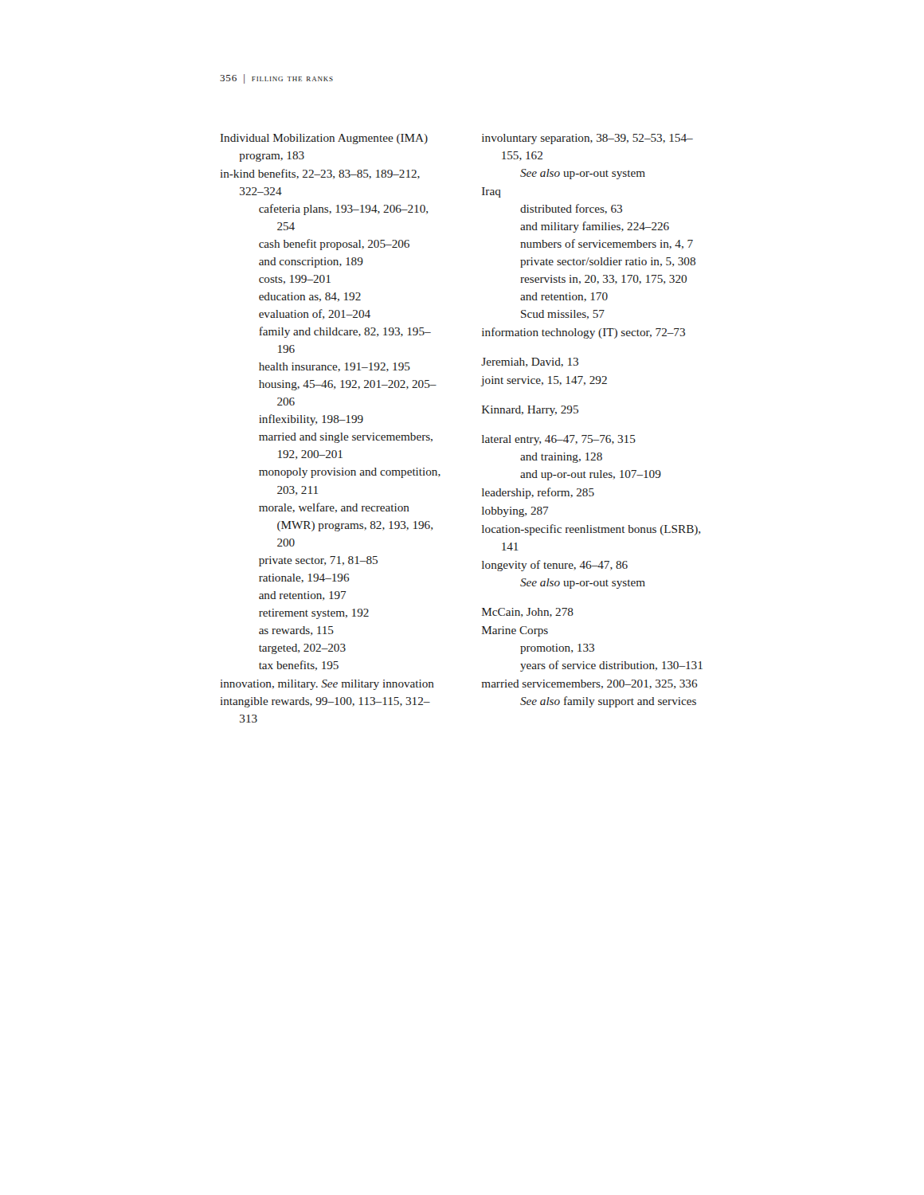356|filling the ranks
Individual Mobilization Augmentee (IMA) program, 183
in-kind benefits, 22–23, 83–85, 189–212, 322–324
cafeteria plans, 193–194, 206–210, 254
cash benefit proposal, 205–206
and conscription, 189
costs, 199–201
education as, 84, 192
evaluation of, 201–204
family and childcare, 82, 193, 195–196
health insurance, 191–192, 195
housing, 45–46, 192, 201–202, 205–206
inflexibility, 198–199
married and single servicemembers, 192, 200–201
monopoly provision and competition, 203, 211
morale, welfare, and recreation (MWR) programs, 82, 193, 196, 200
private sector, 71, 81–85
rationale, 194–196
and retention, 197
retirement system, 192
as rewards, 115
targeted, 202–203
tax benefits, 195
innovation, military. See military innovation
intangible rewards, 99–100, 113–115, 312–313
involuntary separation, 38–39, 52–53, 154–155, 162
See also up-or-out system
Iraq
distributed forces, 63
and military families, 224–226
numbers of servicemembers in, 4, 7
private sector/soldier ratio in, 5, 308
reservists in, 20, 33, 170, 175, 320
and retention, 170
Scud missiles, 57
information technology (IT) sector, 72–73
Jeremiah, David, 13
joint service, 15, 147, 292
Kinnard, Harry, 295
lateral entry, 46–47, 75–76, 315
and training, 128
and up-or-out rules, 107–109
leadership, reform, 285
lobbying, 287
location-specific reenlistment bonus (LSRB), 141
longevity of tenure, 46–47, 86
See also up-or-out system
McCain, John, 278
Marine Corps
promotion, 133
years of service distribution, 130–131
married servicemembers, 200–201, 325, 336
See also family support and services